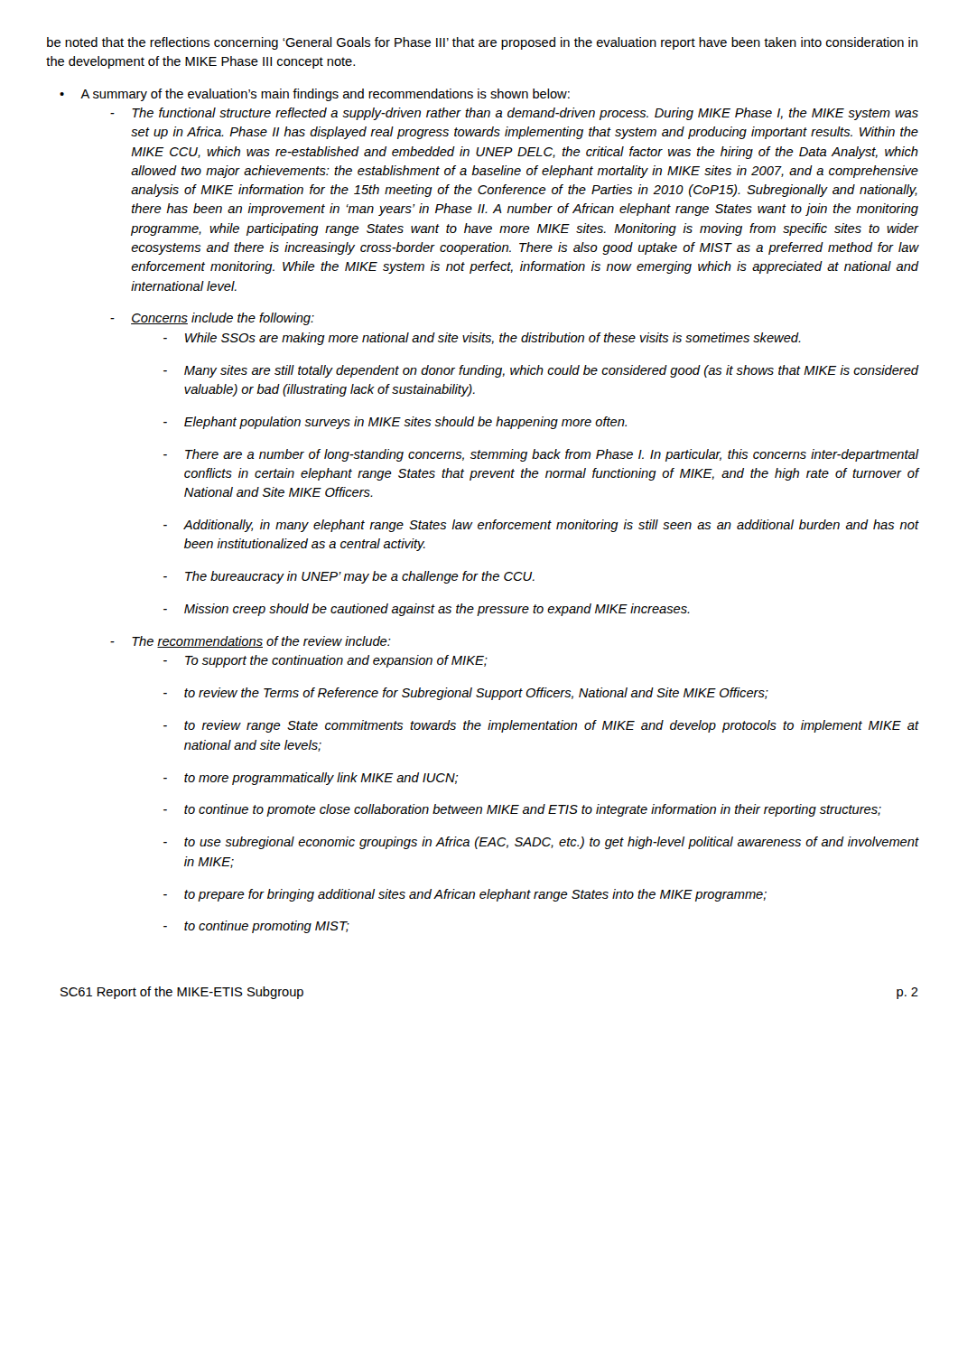be noted that the reflections concerning ‘General Goals for Phase III’ that are proposed in the evaluation report have been taken into consideration in the development of the MIKE Phase III concept note.
A summary of the evaluation’s main findings and recommendations is shown below:
The functional structure reflected a supply-driven rather than a demand-driven process. During MIKE Phase I, the MIKE system was set up in Africa. Phase II has displayed real progress towards implementing that system and producing important results. Within the MIKE CCU, which was re-established and embedded in UNEP DELC, the critical factor was the hiring of the Data Analyst, which allowed two major achievements: the establishment of a baseline of elephant mortality in MIKE sites in 2007, and a comprehensive analysis of MIKE information for the 15th meeting of the Conference of the Parties in 2010 (CoP15). Subregionally and nationally, there has been an improvement in ‘man years’ in Phase II. A number of African elephant range States want to join the monitoring programme, while participating range States want to have more MIKE sites. Monitoring is moving from specific sites to wider ecosystems and there is increasingly cross-border cooperation. There is also good uptake of MIST as a preferred method for law enforcement monitoring. While the MIKE system is not perfect, information is now emerging which is appreciated at national and international level.
Concerns include the following:
While SSOs are making more national and site visits, the distribution of these visits is sometimes skewed.
Many sites are still totally dependent on donor funding, which could be considered good (as it shows that MIKE is considered valuable) or bad (illustrating lack of sustainability).
Elephant population surveys in MIKE sites should be happening more often.
There are a number of long-standing concerns, stemming back from Phase I. In particular, this concerns inter-departmental conflicts in certain elephant range States that prevent the normal functioning of MIKE, and the high rate of turnover of National and Site MIKE Officers.
Additionally, in many elephant range States law enforcement monitoring is still seen as an additional burden and has not been institutionalized as a central activity.
The bureaucracy in UNEP’ may be a challenge for the CCU.
Mission creep should be cautioned against as the pressure to expand MIKE increases.
The recommendations of the review include:
To support the continuation and expansion of MIKE;
to review the Terms of Reference for Subregional Support Officers, National and Site MIKE Officers;
to review range State commitments towards the implementation of MIKE and develop protocols to implement MIKE at national and site levels;
to more programmatically link MIKE and IUCN;
to continue to promote close collaboration between MIKE and ETIS to integrate information in their reporting structures;
to use subregional economic groupings in Africa (EAC, SADC, etc.) to get high-level political awareness of and involvement in MIKE;
to prepare for bringing additional sites and African elephant range States into the MIKE programme;
to continue promoting MIST;
SC61 Report of the MIKE-ETIS Subgroup p. 2